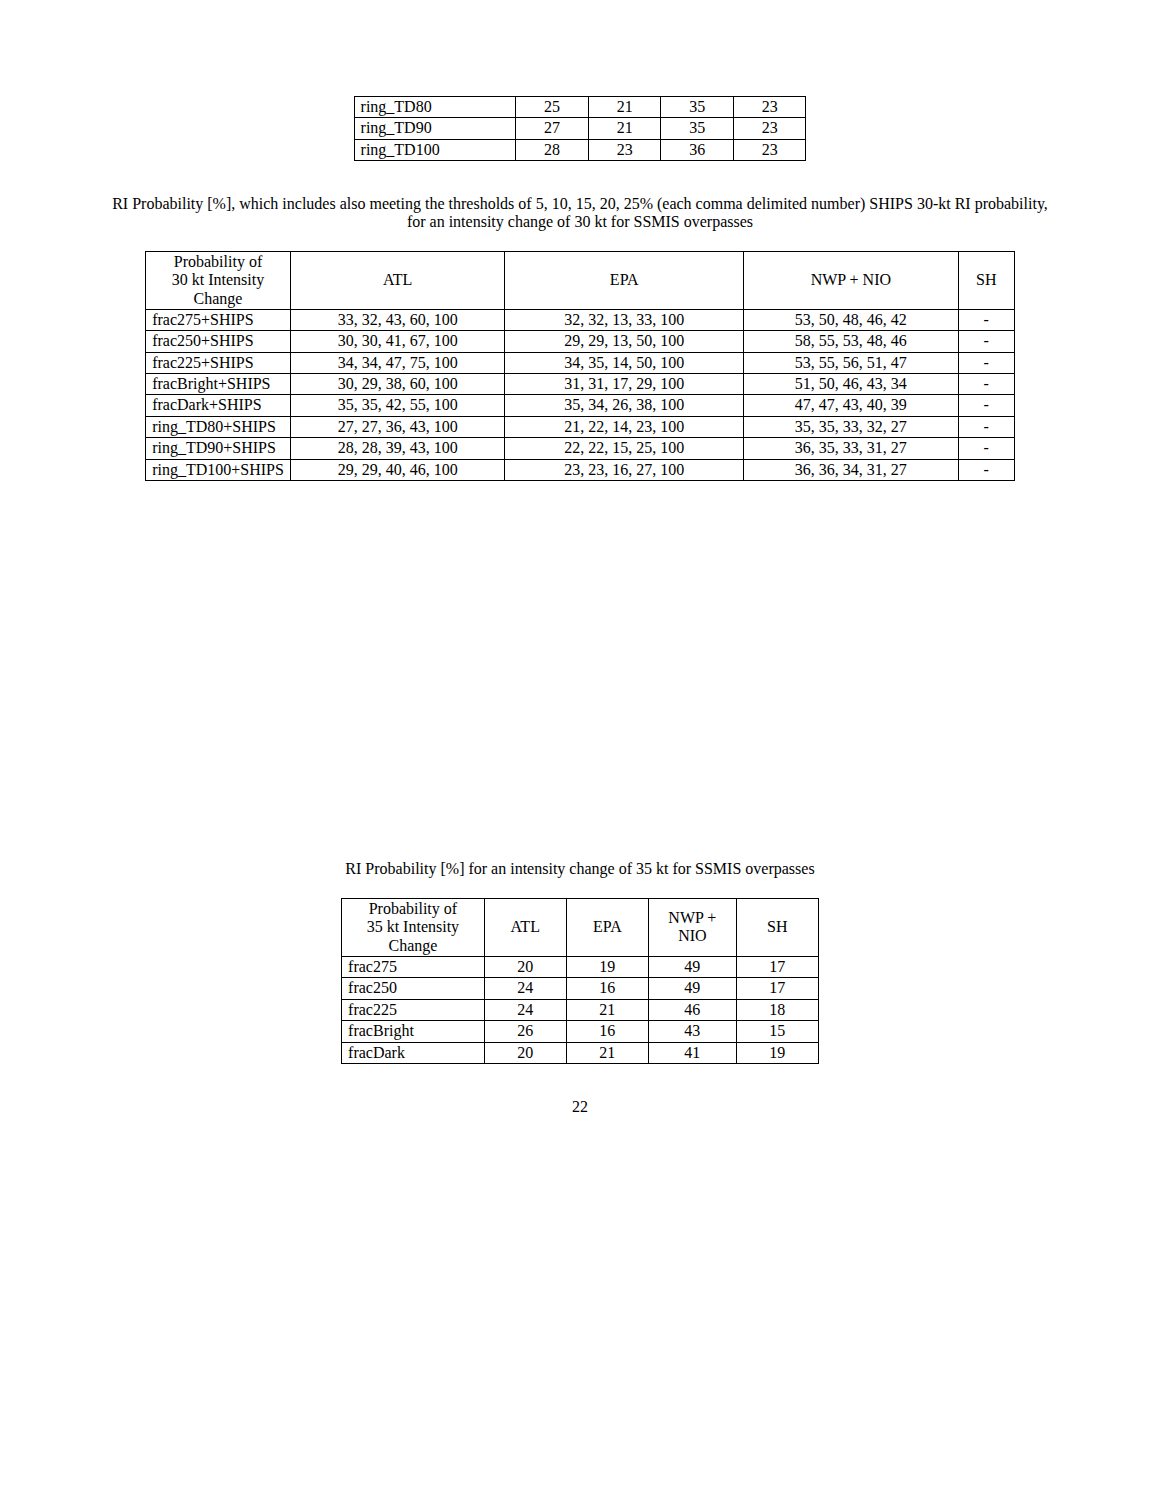| ring_TD80 | 25 | 21 | 35 | 23 |
| ring_TD90 | 27 | 21 | 35 | 23 |
| ring_TD100 | 28 | 23 | 36 | 23 |
RI Probability [%], which includes also meeting the thresholds of 5, 10, 15, 20, 25% (each comma delimited number) SHIPS 30-kt RI probability, for an intensity change of 30 kt for SSMIS overpasses
| Probability of 30 kt Intensity Change | ATL | EPA | NWP + NIO | SH |
| --- | --- | --- | --- | --- |
| frac275+SHIPS | 33, 32, 43, 60, 100 | 32, 32, 13, 33, 100 | 53, 50, 48, 46, 42 | - |
| frac250+SHIPS | 30, 30, 41, 67, 100 | 29, 29, 13, 50, 100 | 58, 55, 53, 48, 46 | - |
| frac225+SHIPS | 34, 34, 47, 75, 100 | 34, 35, 14, 50, 100 | 53, 55, 56, 51, 47 | - |
| fracBright+SHIPS | 30, 29, 38, 60, 100 | 31, 31, 17, 29, 100 | 51, 50, 46, 43, 34 | - |
| fracDark+SHIPS | 35, 35, 42, 55, 100 | 35, 34, 26, 38, 100 | 47, 47, 43, 40, 39 | - |
| ring_TD80+SHIPS | 27, 27, 36, 43, 100 | 21, 22, 14, 23, 100 | 35, 35, 33, 32, 27 | - |
| ring_TD90+SHIPS | 28, 28, 39, 43, 100 | 22, 22, 15, 25, 100 | 36, 35, 33, 31, 27 | - |
| ring_TD100+SHIPS | 29, 29, 40, 46, 100 | 23, 23, 16, 27, 100 | 36, 36, 34, 31, 27 | - |
RI Probability [%] for an intensity change of 35 kt for SSMIS overpasses
| Probability of 35 kt Intensity Change | ATL | EPA | NWP + NIO | SH |
| --- | --- | --- | --- | --- |
| frac275 | 20 | 19 | 49 | 17 |
| frac250 | 24 | 16 | 49 | 17 |
| frac225 | 24 | 21 | 46 | 18 |
| fracBright | 26 | 16 | 43 | 15 |
| fracDark | 20 | 21 | 41 | 19 |
22